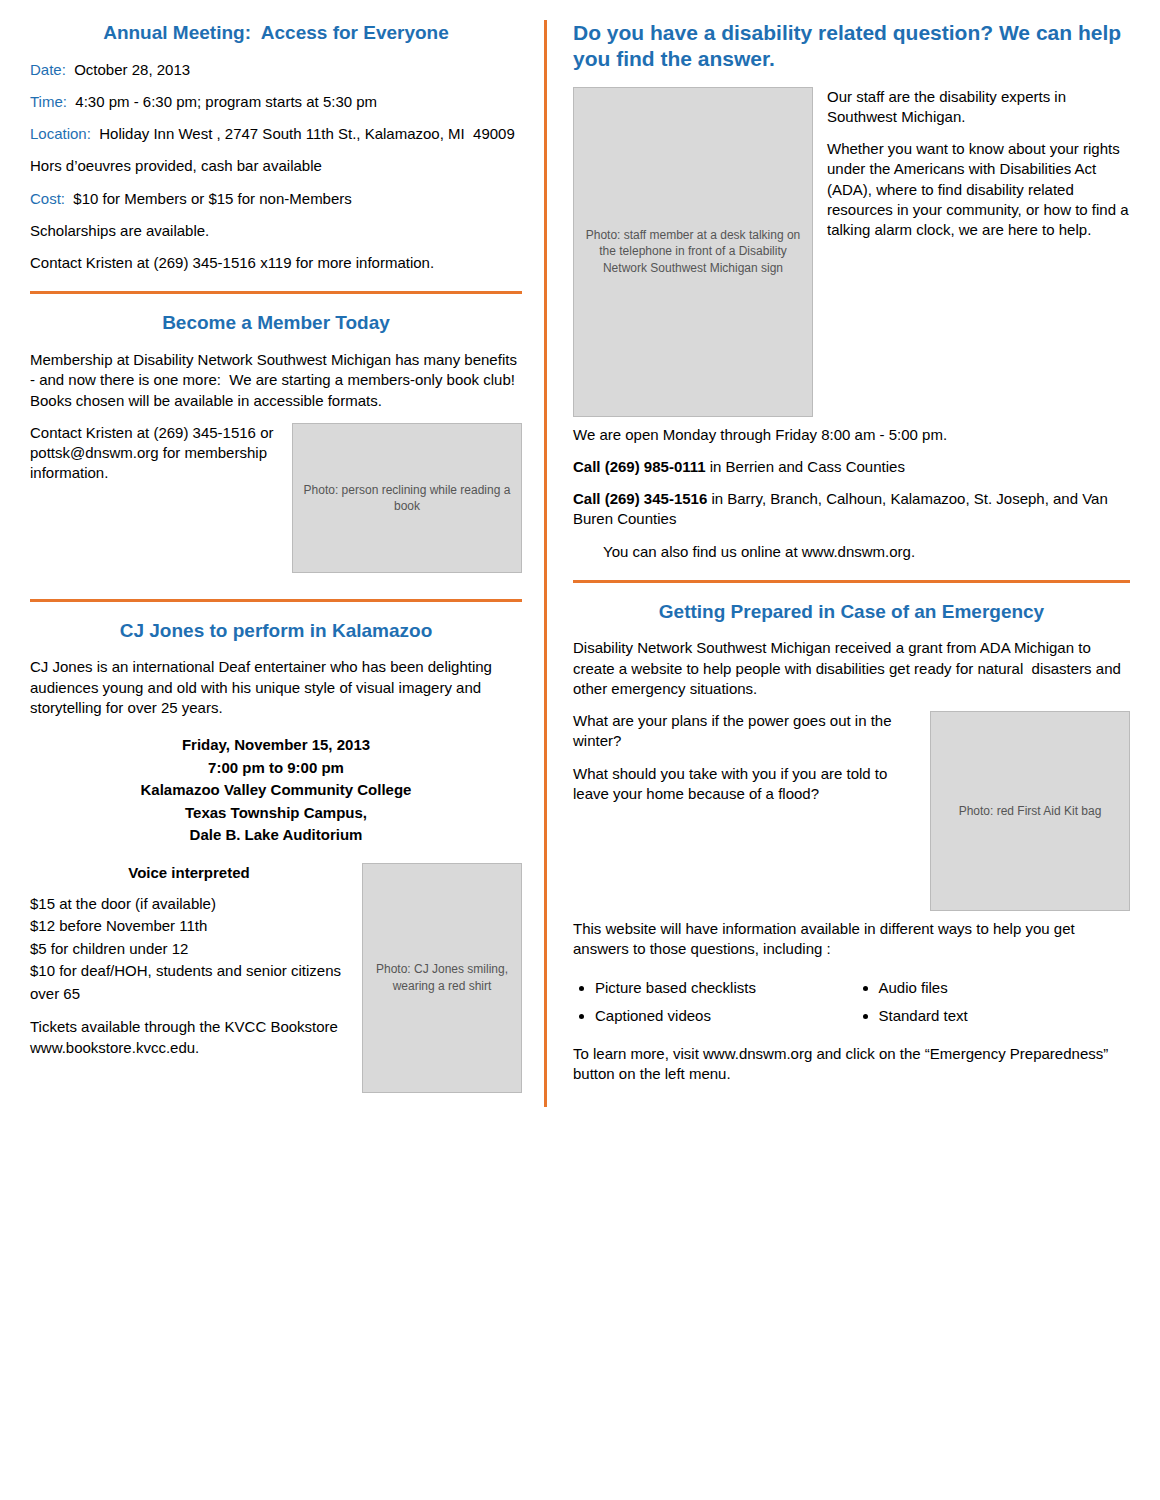Annual Meeting: Access for Everyone
Date: October 28, 2013
Time: 4:30 pm - 6:30 pm; program starts at 5:30 pm
Location: Holiday Inn West , 2747 South 11th St., Kalamazoo, MI 49009
Hors d’oeuvres provided, cash bar available
Cost: $10 for Members or $15 for non-Members
Scholarships are available.
Contact Kristen at (269) 345-1516 x119 for more information.
Become a Member Today
Membership at Disability Network Southwest Michigan has many benefits - and now there is one more: We are starting a members-only book club! Books chosen will be available in accessible formats.
Photo: person reclining while reading a book
Contact Kristen at (269) 345-1516 or pottsk@dnswm.org for membership information.
CJ Jones to perform in Kalamazoo
CJ Jones is an international Deaf entertainer who has been delighting audiences young and old with his unique style of visual imagery and storytelling for over 25 years.
Friday, November 15, 2013
7:00 pm to 9:00 pm
Kalamazoo Valley Community College
Texas Township Campus,
Dale B. Lake Auditorium
Photo: CJ Jones smiling, wearing a red shirt
Voice interpreted
$15 at the door (if available)
$12 before November 11th
$5 for children under 12
$10 for deaf/HOH, students and senior citizens over 65
Tickets available through the KVCC Bookstore www.bookstore.kvcc.edu.
Do you have a disability related question? We can help you find the answer.
Photo: staff member at a desk talking on the telephone in front of a Disability Network Southwest Michigan sign
Our staff are the disability experts in Southwest Michigan.
Whether you want to know about your rights under the Americans with Disabilities Act (ADA), where to find disability related resources in your community, or how to find a talking alarm clock, we are here to help.
We are open Monday through Friday 8:00 am - 5:00 pm.
Call (269) 985-0111 in Berrien and Cass Counties
Call (269) 345-1516 in Barry, Branch, Calhoun, Kalamazoo, St. Joseph, and Van Buren Counties
You can also find us online at www.dnswm.org.
Getting Prepared in Case of an Emergency
Disability Network Southwest Michigan received a grant from ADA Michigan to create a website to help people with disabilities get ready for natural disasters and other emergency situations.
Photo: red First Aid Kit bag
What are your plans if the power goes out in the winter?
What should you take with you if you are told to leave your home because of a flood?
This website will have information available in different ways to help you get answers to those questions, including :
Picture based checklists
Captioned videos
Audio files
Standard text
To learn more, visit www.dnswm.org and click on the “Emergency Preparedness” button on the left menu.